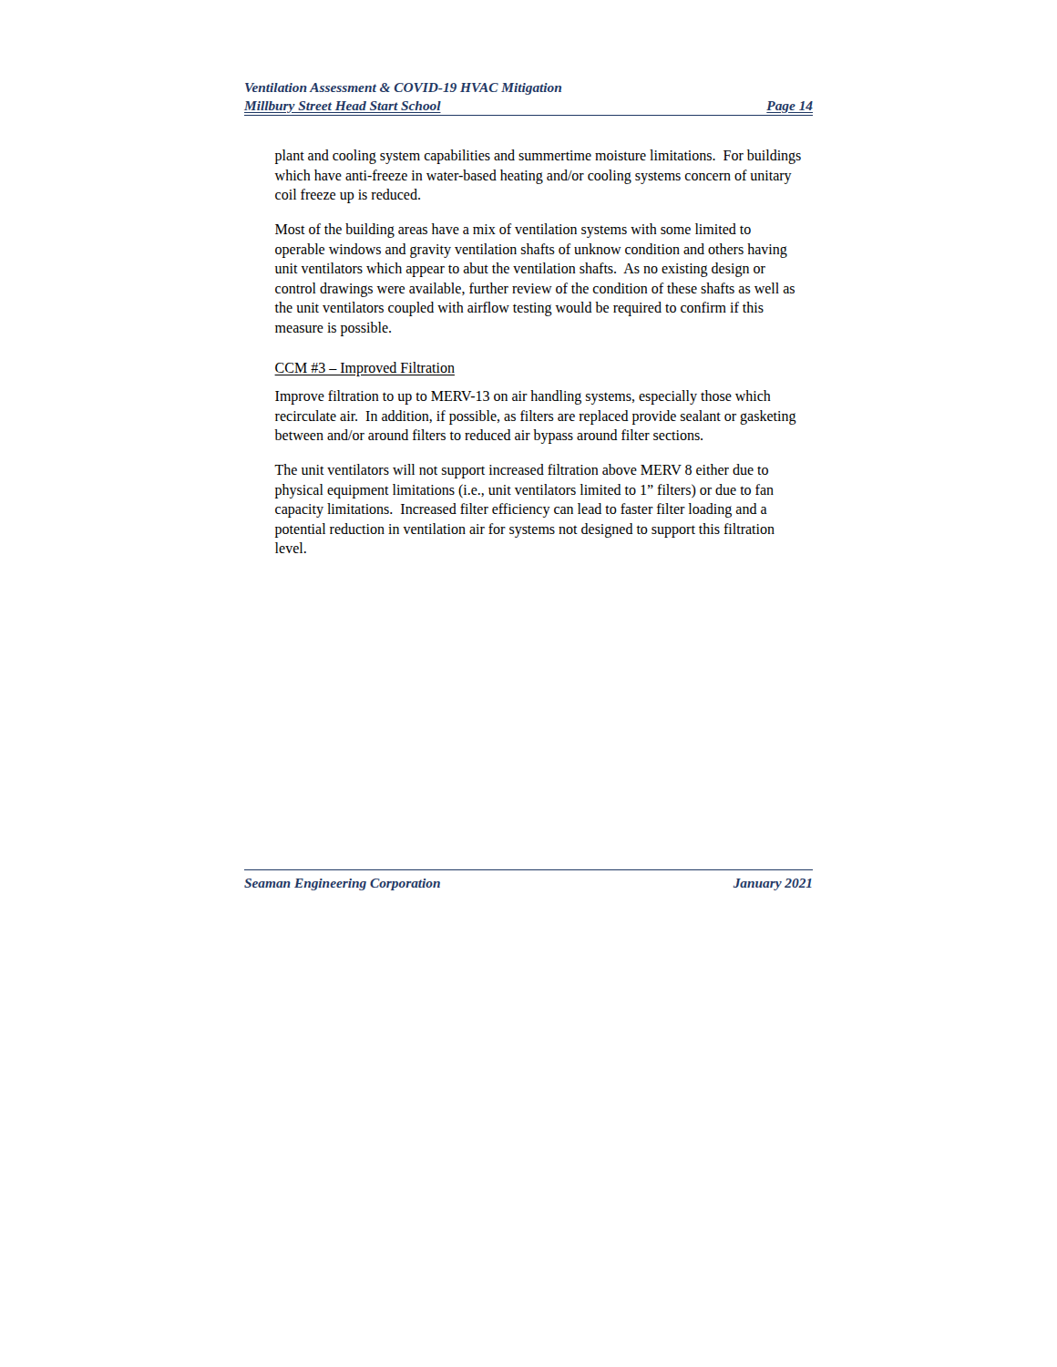Ventilation Assessment & COVID-19 HVAC Mitigation Millbury Street Head Start School Page 14
plant and cooling system capabilities and summertime moisture limitations. For buildings which have anti-freeze in water-based heating and/or cooling systems concern of unitary coil freeze up is reduced.
Most of the building areas have a mix of ventilation systems with some limited to operable windows and gravity ventilation shafts of unknow condition and others having unit ventilators which appear to abut the ventilation shafts. As no existing design or control drawings were available, further review of the condition of these shafts as well as the unit ventilators coupled with airflow testing would be required to confirm if this measure is possible.
CCM #3 – Improved Filtration
Improve filtration to up to MERV-13 on air handling systems, especially those which recirculate air. In addition, if possible, as filters are replaced provide sealant or gasketing between and/or around filters to reduced air bypass around filter sections.
The unit ventilators will not support increased filtration above MERV 8 either due to physical equipment limitations (i.e., unit ventilators limited to 1” filters) or due to fan capacity limitations. Increased filter efficiency can lead to faster filter loading and a potential reduction in ventilation air for systems not designed to support this filtration level.
Seaman Engineering Corporation January 2021